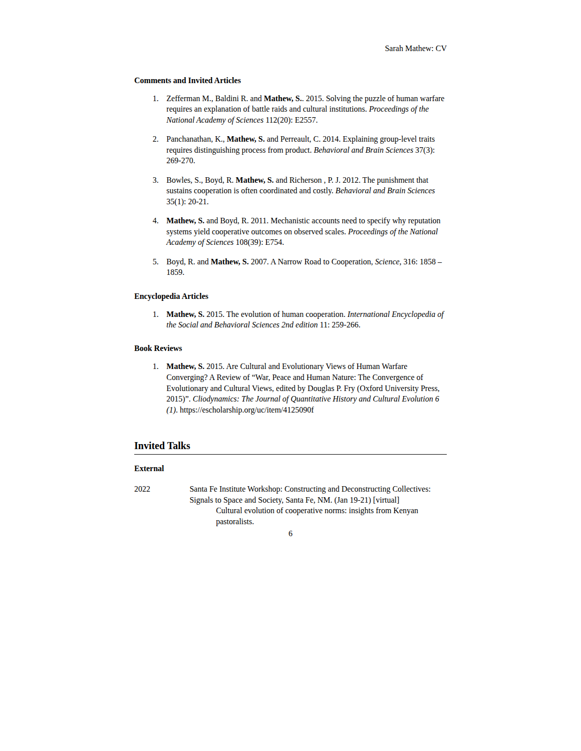Sarah Mathew: CV
Comments and Invited Articles
Zefferman M., Baldini R. and Mathew, S.. 2015. Solving the puzzle of human warfare requires an explanation of battle raids and cultural institutions. Proceedings of the National Academy of Sciences 112(20): E2557.
Panchanathan, K., Mathew, S. and Perreault, C. 2014. Explaining group-level traits requires distinguishing process from product. Behavioral and Brain Sciences 37(3): 269-270.
Bowles, S., Boyd, R. Mathew, S. and Richerson , P. J. 2012. The punishment that sustains cooperation is often coordinated and costly. Behavioral and Brain Sciences 35(1): 20-21.
Mathew, S. and Boyd, R. 2011. Mechanistic accounts need to specify why reputation systems yield cooperative outcomes on observed scales. Proceedings of the National Academy of Sciences 108(39): E754.
Boyd, R. and Mathew, S. 2007. A Narrow Road to Cooperation, Science, 316: 1858 – 1859.
Encyclopedia Articles
Mathew, S. 2015. The evolution of human cooperation. International Encyclopedia of the Social and Behavioral Sciences 2nd edition 11: 259-266.
Book Reviews
Mathew, S. 2015. Are Cultural and Evolutionary Views of Human Warfare Converging? A Review of “War, Peace and Human Nature: The Convergence of Evolutionary and Cultural Views, edited by Douglas P. Fry (Oxford University Press, 2015)”. Cliodynamics: The Journal of Quantitative History and Cultural Evolution 6 (1). https://escholarship.org/uc/item/4125090f
Invited Talks
External
| 2022 | Santa Fe Institute Workshop: Constructing and Deconstructing Collectives: Signals to Space and Society, Santa Fe, NM. (Jan 19-21) [virtual] Cultural evolution of cooperative norms: insights from Kenyan pastoralists. |
6